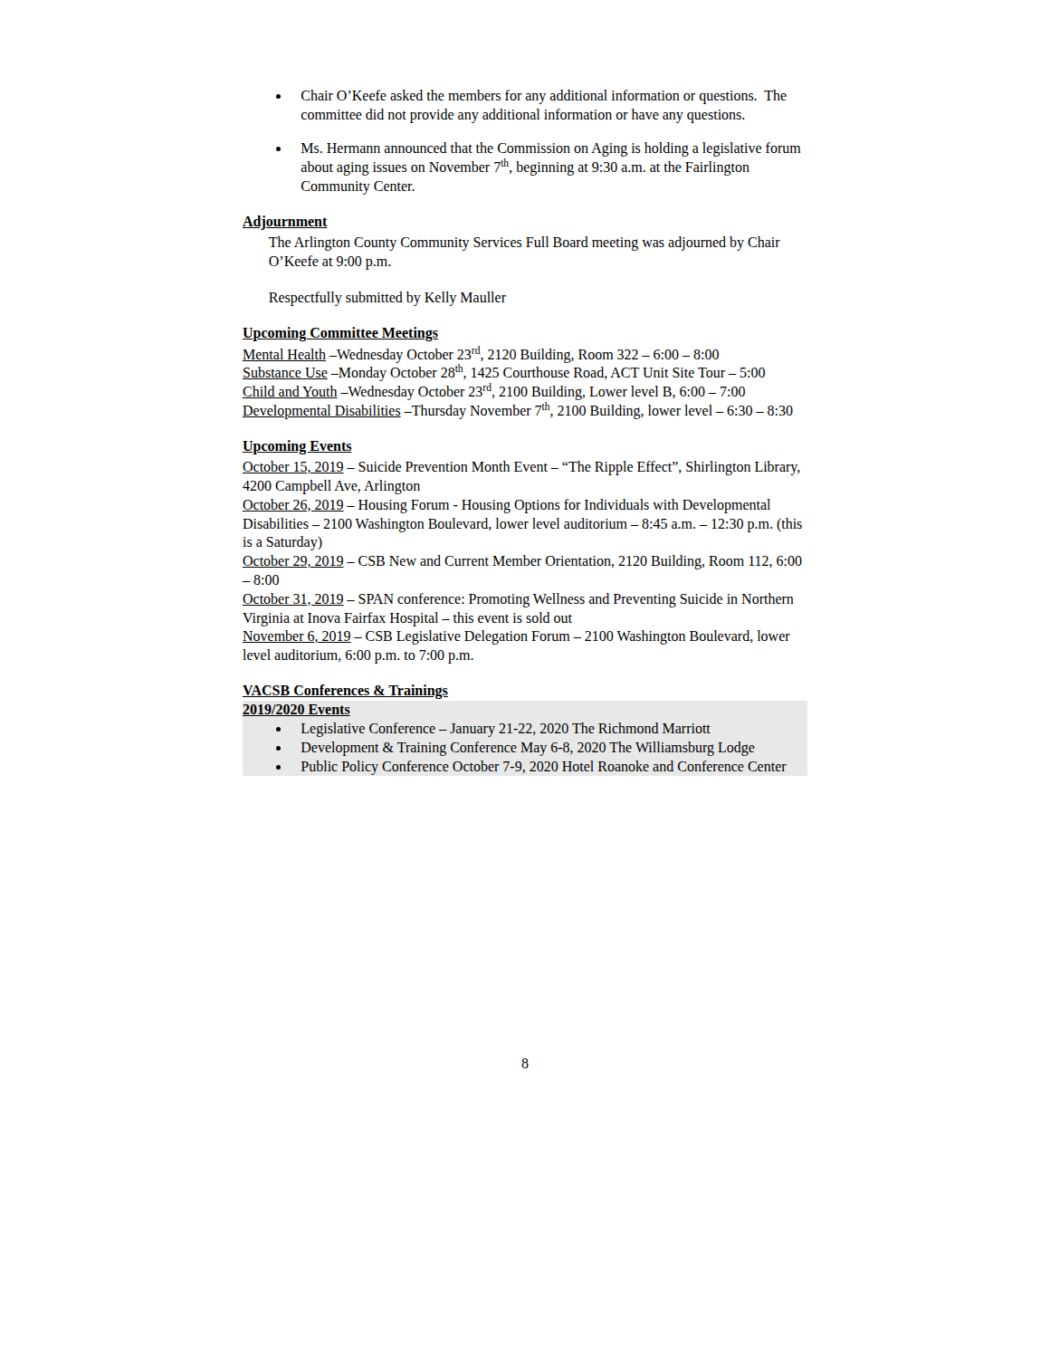Chair O’Keefe asked the members for any additional information or questions. The committee did not provide any additional information or have any questions.
Ms. Hermann announced that the Commission on Aging is holding a legislative forum about aging issues on November 7th, beginning at 9:30 a.m. at the Fairlington Community Center.
Adjournment
The Arlington County Community Services Full Board meeting was adjourned by Chair O’Keefe at 9:00 p.m.
Respectfully submitted by Kelly Mauller
Upcoming Committee Meetings
Mental Health –Wednesday October 23rd, 2120 Building, Room 322 – 6:00 – 8:00
Substance Use –Monday October 28th, 1425 Courthouse Road, ACT Unit Site Tour – 5:00
Child and Youth –Wednesday October 23rd, 2100 Building, Lower level B, 6:00 – 7:00
Developmental Disabilities –Thursday November 7th, 2100 Building, lower level – 6:30 – 8:30
Upcoming Events
October 15, 2019 – Suicide Prevention Month Event – “The Ripple Effect”, Shirlington Library, 4200 Campbell Ave, Arlington
October 26, 2019 – Housing Forum - Housing Options for Individuals with Developmental Disabilities – 2100 Washington Boulevard, lower level auditorium – 8:45 a.m. – 12:30 p.m. (this is a Saturday)
October 29, 2019 – CSB New and Current Member Orientation, 2120 Building, Room 112, 6:00 – 8:00
October 31, 2019 – SPAN conference: Promoting Wellness and Preventing Suicide in Northern Virginia at Inova Fairfax Hospital – this event is sold out
November 6, 2019 – CSB Legislative Delegation Forum – 2100 Washington Boulevard, lower level auditorium, 6:00 p.m. to 7:00 p.m.
VACSB Conferences & Trainings
2019/2020 Events
Legislative Conference – January 21-22, 2020 The Richmond Marriott
Development & Training Conference May 6-8, 2020 The Williamsburg Lodge
Public Policy Conference October 7-9, 2020 Hotel Roanoke and Conference Center
8